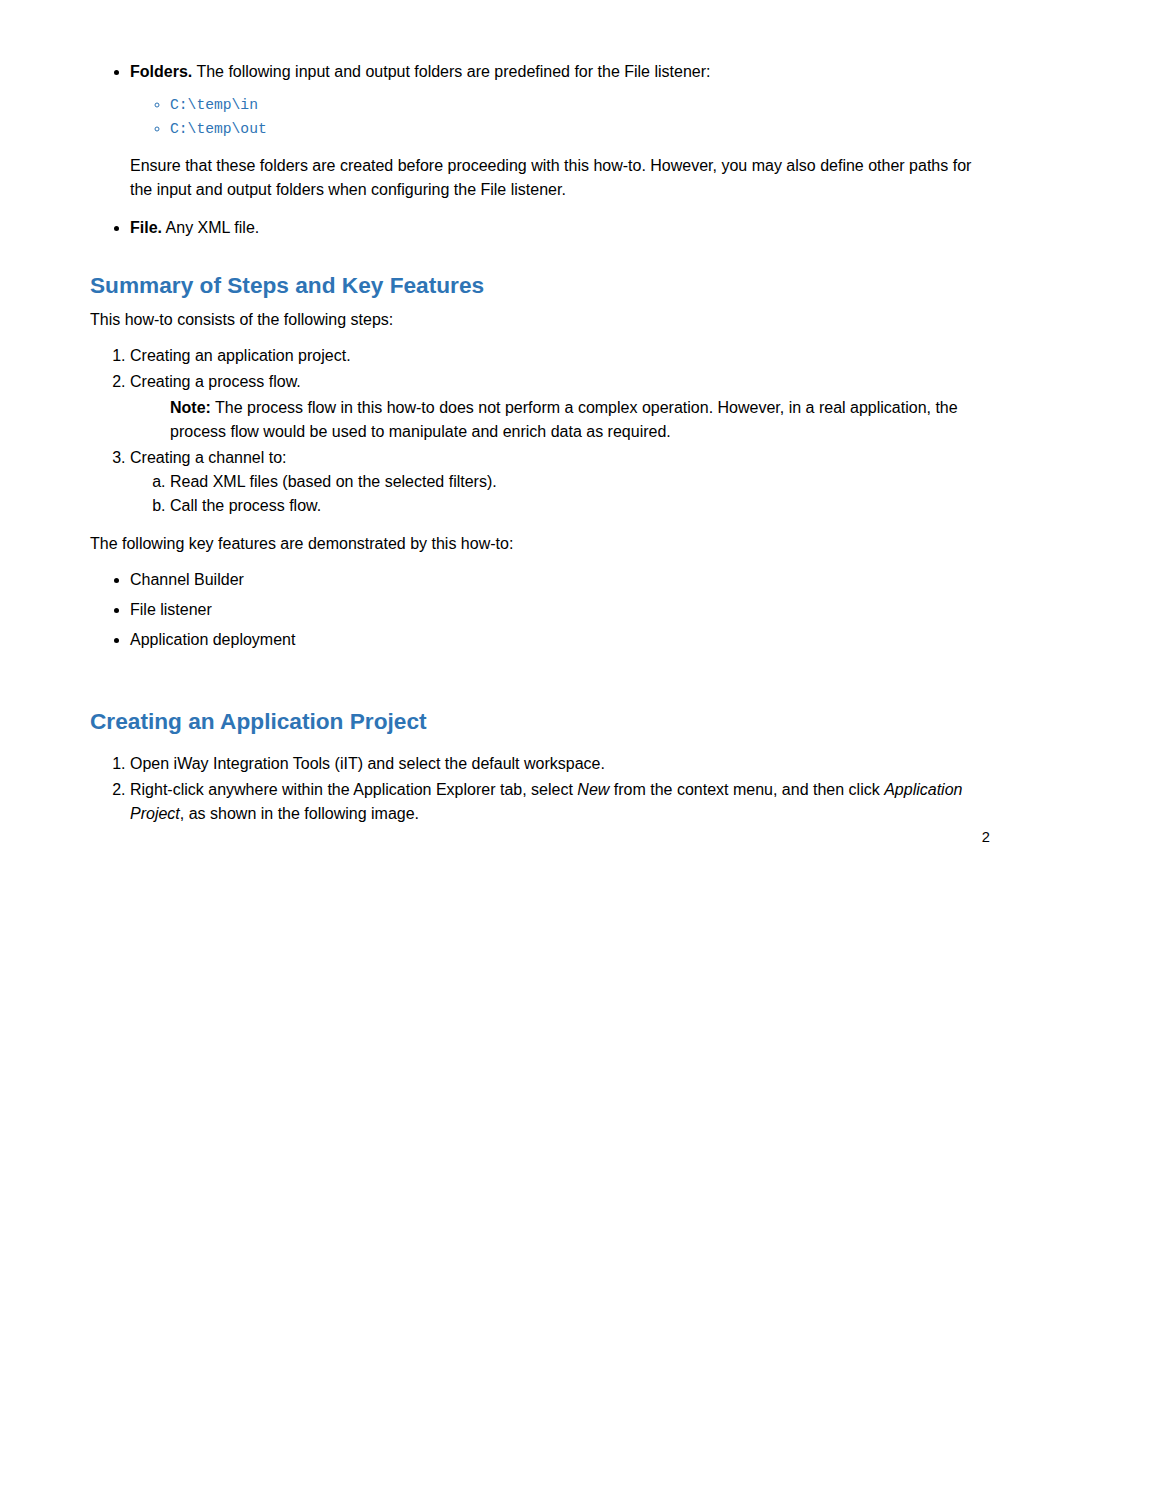Folders. The following input and output folders are predefined for the File listener:
C:\temp\in
C:\temp\out
Ensure that these folders are created before proceeding with this how-to. However, you may also define other paths for the input and output folders when configuring the File listener.
File. Any XML file.
Summary of Steps and Key Features
This how-to consists of the following steps:
Creating an application project.
Creating a process flow.
Note: The process flow in this how-to does not perform a complex operation. However, in a real application, the process flow would be used to manipulate and enrich data as required.
Creating a channel to:
Read XML files (based on the selected filters).
Call the process flow.
The following key features are demonstrated by this how-to:
Channel Builder
File listener
Application deployment
Creating an Application Project
Open iWay Integration Tools (iIT) and select the default workspace.
Right-click anywhere within the Application Explorer tab, select New from the context menu, and then click Application Project, as shown in the following image.
2